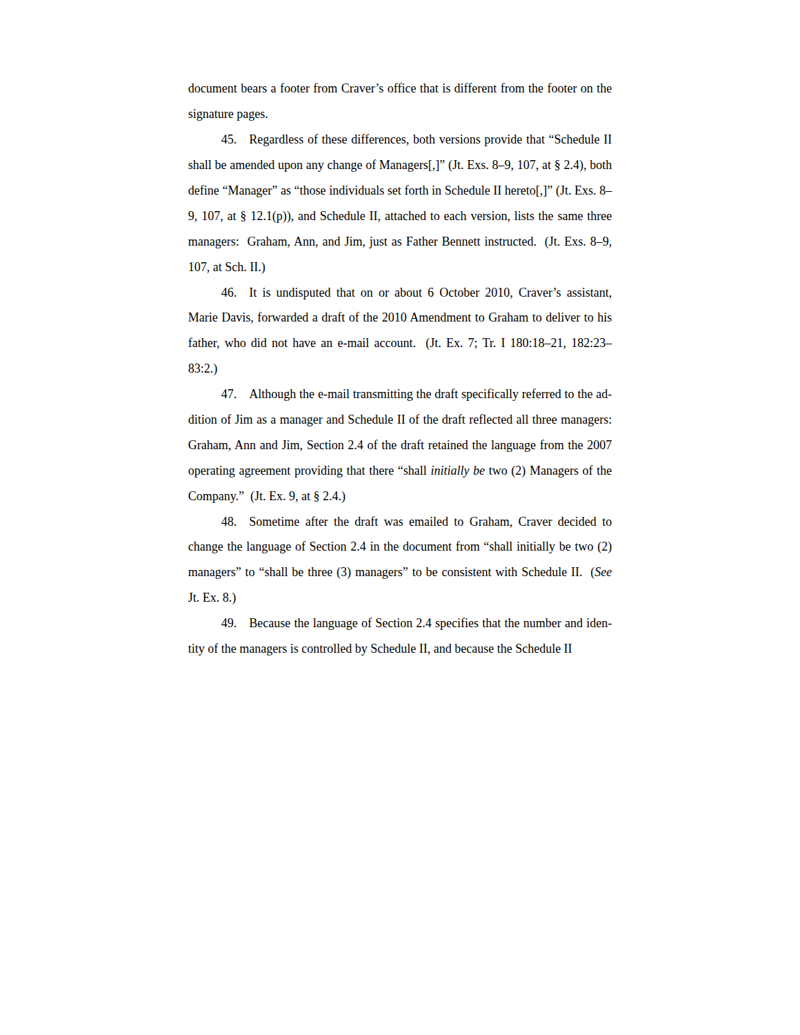document bears a footer from Craver’s office that is different from the footer on the signature pages.
45. Regardless of these differences, both versions provide that “Schedule II shall be amended upon any change of Managers[,]” (Jt. Exs. 8–9, 107, at § 2.4), both define “Manager” as “those individuals set forth in Schedule II hereto[,]” (Jt. Exs. 8–9, 107, at § 12.1(p)), and Schedule II, attached to each version, lists the same three managers: Graham, Ann, and Jim, just as Father Bennett instructed. (Jt. Exs. 8–9, 107, at Sch. II.)
46. It is undisputed that on or about 6 October 2010, Craver’s assistant, Marie Davis, forwarded a draft of the 2010 Amendment to Graham to deliver to his father, who did not have an e-mail account. (Jt. Ex. 7; Tr. I 180:18–21, 182:23–83:2.)
47. Although the e-mail transmitting the draft specifically referred to the addition of Jim as a manager and Schedule II of the draft reflected all three managers: Graham, Ann and Jim, Section 2.4 of the draft retained the language from the 2007 operating agreement providing that there “shall initially be two (2) Managers of the Company.” (Jt. Ex. 9, at § 2.4.)
48. Sometime after the draft was emailed to Graham, Craver decided to change the language of Section 2.4 in the document from “shall initially be two (2) managers” to “shall be three (3) managers” to be consistent with Schedule II. (See Jt. Ex. 8.)
49. Because the language of Section 2.4 specifies that the number and identity of the managers is controlled by Schedule II, and because the Schedule II